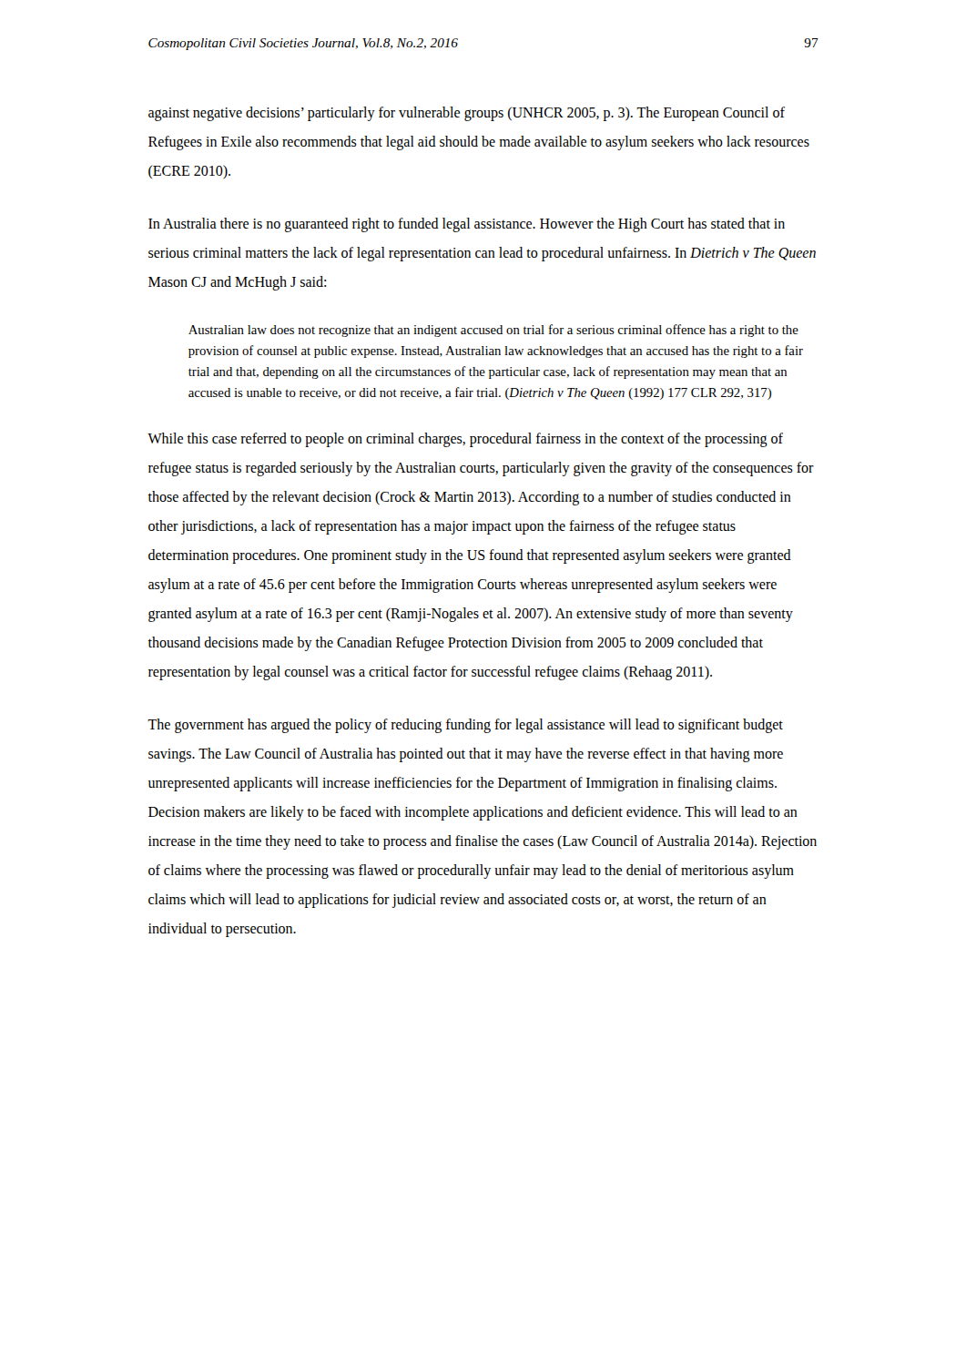Cosmopolitan Civil Societies Journal, Vol.8, No.2, 2016 97
against negative decisions’ particularly for vulnerable groups (UNHCR 2005, p. 3). The European Council of Refugees in Exile also recommends that legal aid should be made available to asylum seekers who lack resources (ECRE 2010).
In Australia there is no guaranteed right to funded legal assistance. However the High Court has stated that in serious criminal matters the lack of legal representation can lead to procedural unfairness. In Dietrich v The Queen Mason CJ and McHugh J said:
Australian law does not recognize that an indigent accused on trial for a serious criminal offence has a right to the provision of counsel at public expense. Instead, Australian law acknowledges that an accused has the right to a fair trial and that, depending on all the circumstances of the particular case, lack of representation may mean that an accused is unable to receive, or did not receive, a fair trial. (Dietrich v The Queen (1992) 177 CLR 292, 317)
While this case referred to people on criminal charges, procedural fairness in the context of the processing of refugee status is regarded seriously by the Australian courts, particularly given the gravity of the consequences for those affected by the relevant decision (Crock & Martin 2013). According to a number of studies conducted in other jurisdictions, a lack of representation has a major impact upon the fairness of the refugee status determination procedures. One prominent study in the US found that represented asylum seekers were granted asylum at a rate of 45.6 per cent before the Immigration Courts whereas unrepresented asylum seekers were granted asylum at a rate of 16.3 per cent (Ramji-Nogales et al. 2007). An extensive study of more than seventy thousand decisions made by the Canadian Refugee Protection Division from 2005 to 2009 concluded that representation by legal counsel was a critical factor for successful refugee claims (Rehaag 2011).
The government has argued the policy of reducing funding for legal assistance will lead to significant budget savings. The Law Council of Australia has pointed out that it may have the reverse effect in that having more unrepresented applicants will increase inefficiencies for the Department of Immigration in finalising claims. Decision makers are likely to be faced with incomplete applications and deficient evidence. This will lead to an increase in the time they need to take to process and finalise the cases (Law Council of Australia 2014a). Rejection of claims where the processing was flawed or procedurally unfair may lead to the denial of meritorious asylum claims which will lead to applications for judicial review and associated costs or, at worst, the return of an individual to persecution.